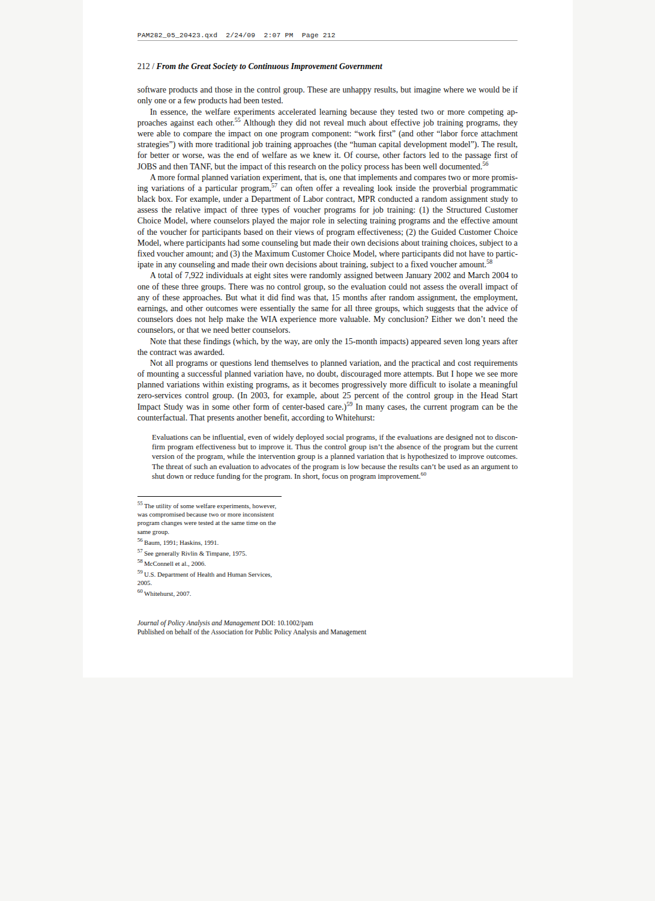PAM282_05_20423.qxd 2/24/09 2:07 PM Page 212
212 / From the Great Society to Continuous Improvement Government
software products and those in the control group. These are unhappy results, but imagine where we would be if only one or a few products had been tested.
In essence, the welfare experiments accelerated learning because they tested two or more competing approaches against each other.55 Although they did not reveal much about effective job training programs, they were able to compare the impact on one program component: “work first” (and other “labor force attachment strategies”) with more traditional job training approaches (the “human capital development model”). The result, for better or worse, was the end of welfare as we knew it. Of course, other factors led to the passage first of JOBS and then TANF, but the impact of this research on the policy process has been well documented.56
A more formal planned variation experiment, that is, one that implements and compares two or more promising variations of a particular program,57 can often offer a revealing look inside the proverbial programmatic black box. For example, under a Department of Labor contract, MPR conducted a random assignment study to assess the relative impact of three types of voucher programs for job training: (1) the Structured Customer Choice Model, where counselors played the major role in selecting training programs and the effective amount of the voucher for participants based on their views of program effectiveness; (2) the Guided Customer Choice Model, where participants had some counseling but made their own decisions about training choices, subject to a fixed voucher amount; and (3) the Maximum Customer Choice Model, where participants did not have to participate in any counseling and made their own decisions about training, subject to a fixed voucher amount.58
A total of 7,922 individuals at eight sites were randomly assigned between January 2002 and March 2004 to one of these three groups. There was no control group, so the evaluation could not assess the overall impact of any of these approaches. But what it did find was that, 15 months after random assignment, the employment, earnings, and other outcomes were essentially the same for all three groups, which suggests that the advice of counselors does not help make the WIA experience more valuable. My conclusion? Either we don’t need the counselors, or that we need better counselors.
Note that these findings (which, by the way, are only the 15-month impacts) appeared seven long years after the contract was awarded.
Not all programs or questions lend themselves to planned variation, and the practical and cost requirements of mounting a successful planned variation have, no doubt, discouraged more attempts. But I hope we see more planned variations within existing programs, as it becomes progressively more difficult to isolate a meaningful zero-services control group. (In 2003, for example, about 25 percent of the control group in the Head Start Impact Study was in some other form of center-based care.)59 In many cases, the current program can be the counterfactual. That presents another benefit, according to Whitehurst:
Evaluations can be influential, even of widely deployed social programs, if the evaluations are designed not to disconfirm program effectiveness but to improve it. Thus the control group isn’t the absence of the program but the current version of the program, while the intervention group is a planned variation that is hypothesized to improve outcomes. The threat of such an evaluation to advocates of the program is low because the results can’t be used as an argument to shut down or reduce funding for the program. In short, focus on program improvement.60
55 The utility of some welfare experiments, however, was compromised because two or more inconsistent program changes were tested at the same time on the same group.
56 Baum, 1991; Haskins, 1991.
57 See generally Rivlin & Timpane, 1975.
58 McConnell et al., 2006.
59 U.S. Department of Health and Human Services, 2005.
60 Whitehurst, 2007.
Journal of Policy Analysis and Management DOI: 10.1002/pam
Published on behalf of the Association for Public Policy Analysis and Management